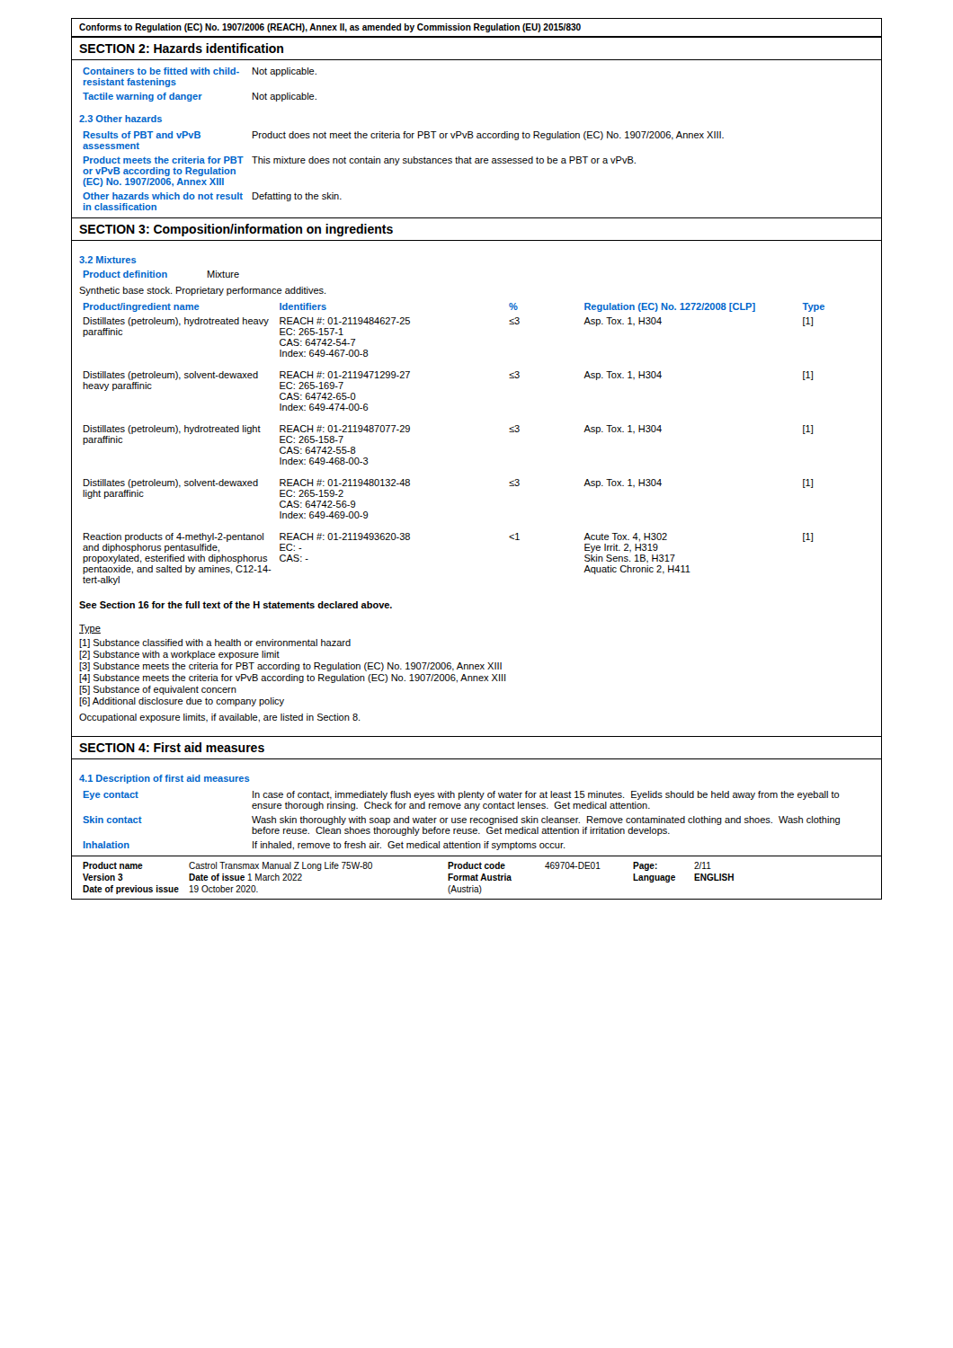Conforms to Regulation (EC) No. 1907/2006 (REACH), Annex II, as amended by Commission Regulation (EU) 2015/830
SECTION 2: Hazards identification
| Containers to be fitted with child-resistant fastenings | Not applicable. |
| Tactile warning of danger | Not applicable. |
2.3 Other hazards
| Results of PBT and vPvB assessment | Product does not meet the criteria for PBT or vPvB according to Regulation (EC) No. 1907/2006, Annex XIII. |
| Product meets the criteria for PBT or vPvB according to Regulation (EC) No. 1907/2006, Annex XIII | This mixture does not contain any substances that are assessed to be a PBT or a vPvB. |
| Other hazards which do not result in classification | Defatting to the skin. |
SECTION 3: Composition/information on ingredients
3.2 Mixtures
| Product definition | Mixture |
Synthetic base stock. Proprietary performance additives.
| Product/ingredient name | Identifiers | % | Regulation (EC) No. 1272/2008 [CLP] | Type |
| --- | --- | --- | --- | --- |
| Distillates (petroleum), hydrotreated heavy paraffinic | REACH #: 01-2119484627-25 EC: 265-157-1 CAS: 64742-54-7 Index: 649-467-00-8 | ≤3 | Asp. Tox. 1, H304 | [1] |
| Distillates (petroleum), solvent-dewaxed heavy paraffinic | REACH #: 01-2119471299-27 EC: 265-169-7 CAS: 64742-65-0 Index: 649-474-00-6 | ≤3 | Asp. Tox. 1, H304 | [1] |
| Distillates (petroleum), hydrotreated light paraffinic | REACH #: 01-2119487077-29 EC: 265-158-7 CAS: 64742-55-8 Index: 649-468-00-3 | ≤3 | Asp. Tox. 1, H304 | [1] |
| Distillates (petroleum), solvent-dewaxed light paraffinic | REACH #: 01-2119480132-48 EC: 265-159-2 CAS: 64742-56-9 Index: 649-469-00-9 | ≤3 | Asp. Tox. 1, H304 | [1] |
| Reaction products of 4-methyl-2-pentanol and diphosphorus pentasulfide, propoxylated, esterified with diphosphorus pentaoxide, and salted by amines, C12-14- tert-alkyl | REACH #: 01-2119493620-38 EC: - CAS: - | <1 | Acute Tox. 4, H302 Eye Irrit. 2, H319 Skin Sens. 1B, H317 Aquatic Chronic 2, H411 | [1] |
See Section 16 for the full text of the H statements declared above.
Type
[1] Substance classified with a health or environmental hazard
[2] Substance with a workplace exposure limit
[3] Substance meets the criteria for PBT according to Regulation (EC) No. 1907/2006, Annex XIII
[4] Substance meets the criteria for vPvB according to Regulation (EC) No. 1907/2006, Annex XIII
[5] Substance of equivalent concern
[6] Additional disclosure due to company policy
Occupational exposure limits, if available, are listed in Section 8.
SECTION 4: First aid measures
4.1 Description of first aid measures
| Eye contact | In case of contact, immediately flush eyes with plenty of water for at least 15 minutes. Eyelids should be held away from the eyeball to ensure thorough rinsing. Check for and remove any contact lenses. Get medical attention. |
| Skin contact | Wash skin thoroughly with soap and water or use recognised skin cleanser. Remove contaminated clothing and shoes. Wash clothing before reuse. Clean shoes thoroughly before reuse. Get medical attention if irritation develops. |
| Inhalation | If inhaled, remove to fresh air. Get medical attention if symptoms occur. |
| Product name | Castrol Transmax Manual Z Long Life 75W-80 | Product code | 469704-DE01 | Page: | 2/11 |
| Version 3 | Date of issue 1 March 2022 | Format Austria | | Language | ENGLISH |
| Date of previous issue | 19 October 2020. | (Austria) | | | |